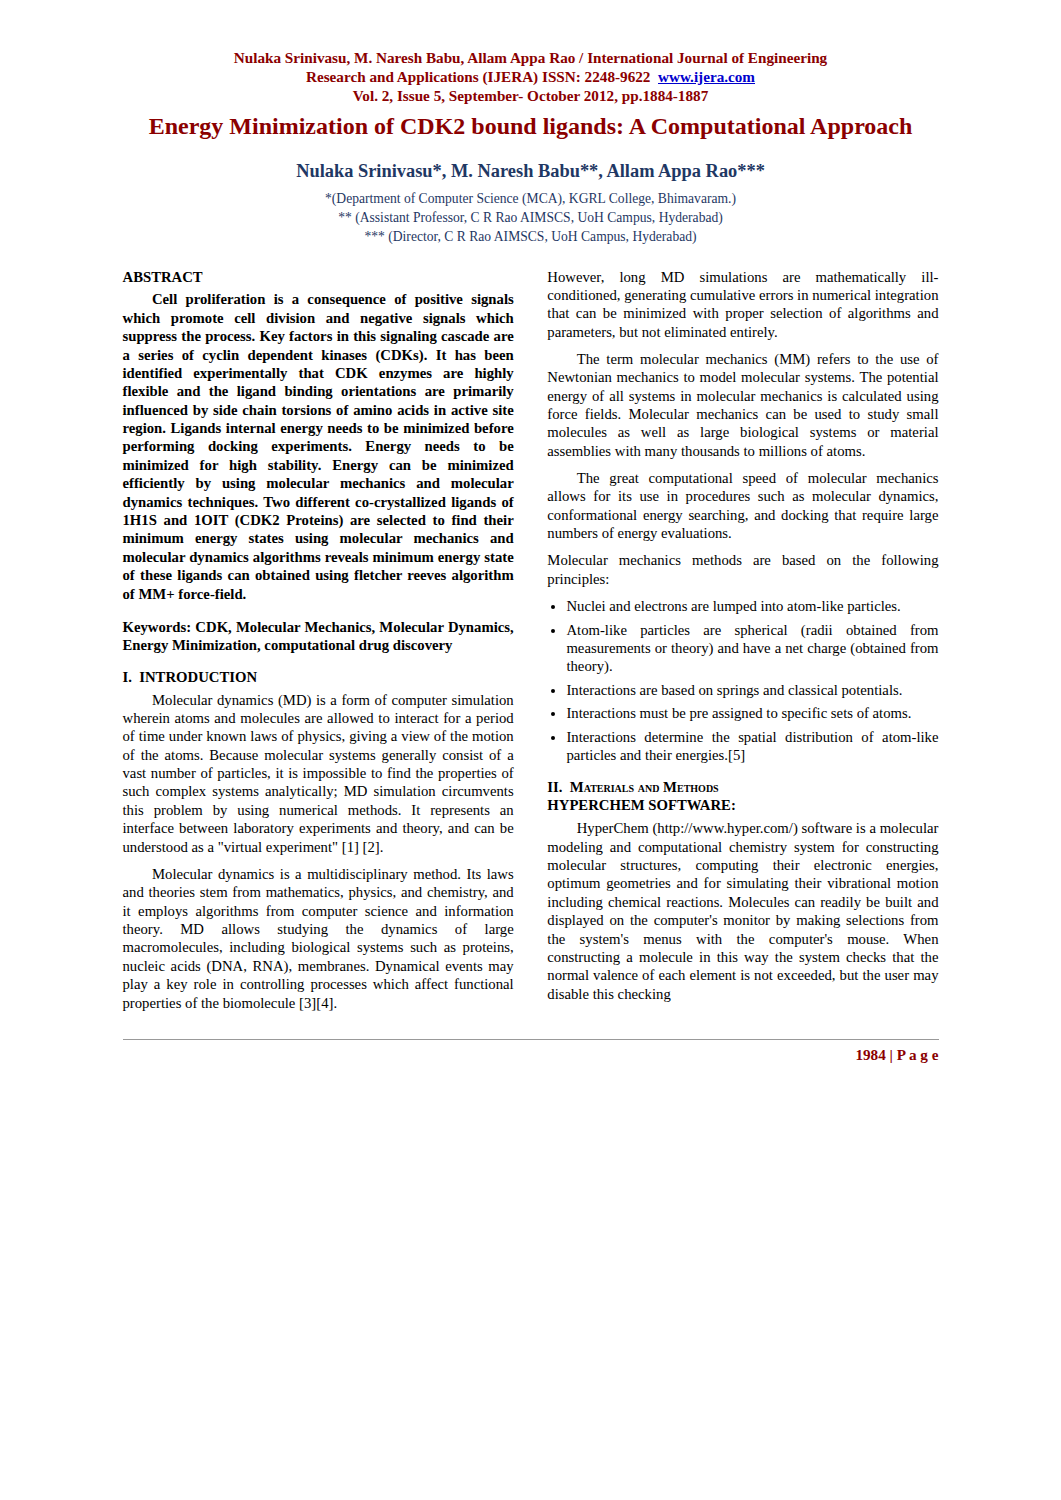Nulaka Srinivasu, M. Naresh Babu, Allam Appa Rao / International Journal of Engineering
Research and Applications (IJERA) ISSN: 2248-9622 www.ijera.com
Vol. 2, Issue 5, September- October 2012, pp.1884-1887
Energy Minimization of CDK2 bound ligands: A Computational Approach
Nulaka Srinivasu*, M. Naresh Babu**, Allam Appa Rao***
*(Department of Computer Science (MCA), KGRL College, Bhimavaram.)
** (Assistant Professor, C R Rao AIMSCS, UoH Campus, Hyderabad)
*** (Director, C R Rao AIMSCS, UoH Campus, Hyderabad)
ABSTRACT
Cell proliferation is a consequence of positive signals which promote cell division and negative signals which suppress the process. Key factors in this signaling cascade are a series of cyclin dependent kinases (CDKs). It has been identified experimentally that CDK enzymes are highly flexible and the ligand binding orientations are primarily influenced by side chain torsions of amino acids in active site region. Ligands internal energy needs to be minimized before performing docking experiments. Energy needs to be minimized for high stability. Energy can be minimized efficiently by using molecular mechanics and molecular dynamics techniques. Two different co-crystallized ligands of 1H1S and 1OIT (CDK2 Proteins) are selected to find their minimum energy states using molecular mechanics and molecular dynamics algorithms reveals minimum energy state of these ligands can obtained using fletcher reeves algorithm of MM+ force-field.
Keywords: CDK, Molecular Mechanics, Molecular Dynamics, Energy Minimization, computational drug discovery
I. INTRODUCTION
Molecular dynamics (MD) is a form of computer simulation wherein atoms and molecules are allowed to interact for a period of time under known laws of physics, giving a view of the motion of the atoms. Because molecular systems generally consist of a vast number of particles, it is impossible to find the properties of such complex systems analytically; MD simulation circumvents this problem by using numerical methods. It represents an interface between laboratory experiments and theory, and can be understood as a "virtual experiment" [1] [2].
Molecular dynamics is a multidisciplinary method. Its laws and theories stem from mathematics, physics, and chemistry, and it employs algorithms from computer science and information theory. MD allows studying the dynamics of large macromolecules, including biological systems such as proteins, nucleic acids (DNA, RNA), membranes. Dynamical events may play a key role in controlling processes which affect functional properties of the biomolecule [3][4].
However, long MD simulations are mathematically ill-conditioned, generating cumulative errors in numerical integration that can be minimized with proper selection of algorithms and parameters, but not eliminated entirely.
The term molecular mechanics (MM) refers to the use of Newtonian mechanics to model molecular systems. The potential energy of all systems in molecular mechanics is calculated using force fields. Molecular mechanics can be used to study small molecules as well as large biological systems or material assemblies with many thousands to millions of atoms.
The great computational speed of molecular mechanics allows for its use in procedures such as molecular dynamics, conformational energy searching, and docking that require large numbers of energy evaluations.
Molecular mechanics methods are based on the following principles:
Nuclei and electrons are lumped into atom-like particles.
Atom-like particles are spherical (radii obtained from measurements or theory) and have a net charge (obtained from theory).
Interactions are based on springs and classical potentials.
Interactions must be pre assigned to specific sets of atoms.
Interactions determine the spatial distribution of atom-like particles and their energies.[5]
II. Materials and Methods
HYPERCHEM SOFTWARE:
HyperChem (http://www.hyper.com/) software is a molecular modeling and computational chemistry system for constructing molecular structures, computing their electronic energies, optimum geometries and for simulating their vibrational motion including chemical reactions. Molecules can readily be built and displayed on the computer's monitor by making selections from the system's menus with the computer's mouse. When constructing a molecule in this way the system checks that the normal valence of each element is not exceeded, but the user may disable this checking
1984 | P a g e